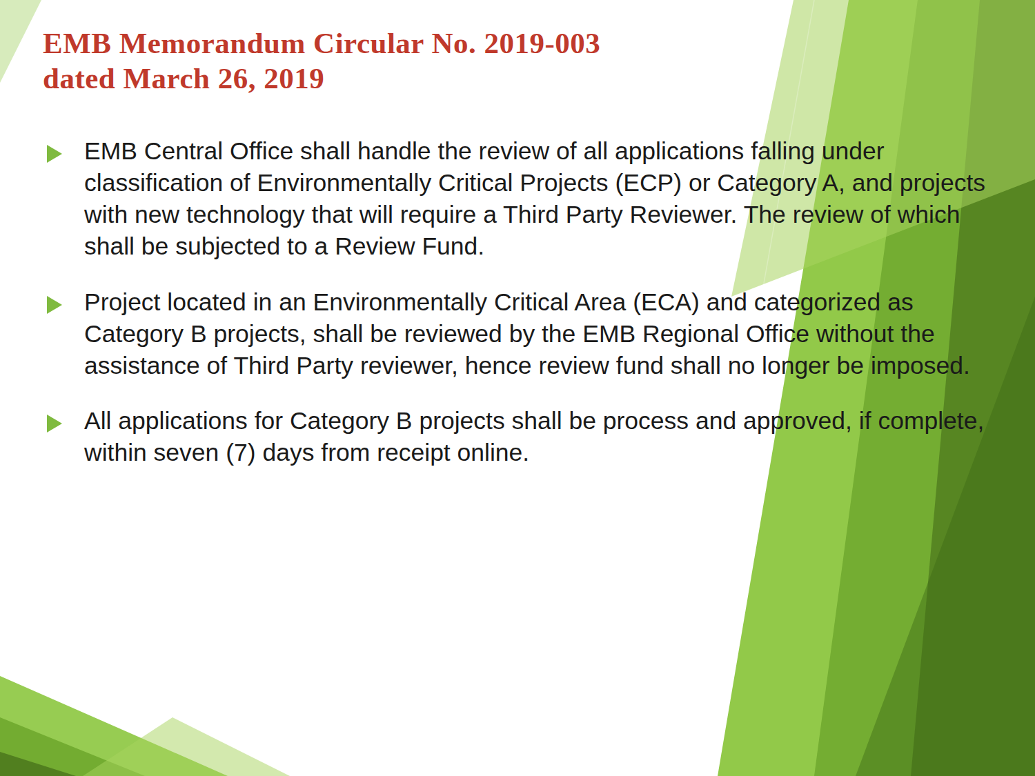EMB Memorandum Circular No. 2019-003
dated March 26, 2019
EMB Central Office shall handle the review of all applications falling under classification of Environmentally Critical Projects (ECP) or Category A, and projects with new technology that will require a Third Party Reviewer. The review of which shall be subjected to a Review Fund.
Project located in an Environmentally Critical Area (ECA) and categorized as Category B projects, shall be reviewed by the EMB Regional Office without the assistance of Third Party reviewer, hence review fund shall no longer be imposed.
All applications for Category B projects shall be process and approved, if complete, within seven (7) days from receipt online.